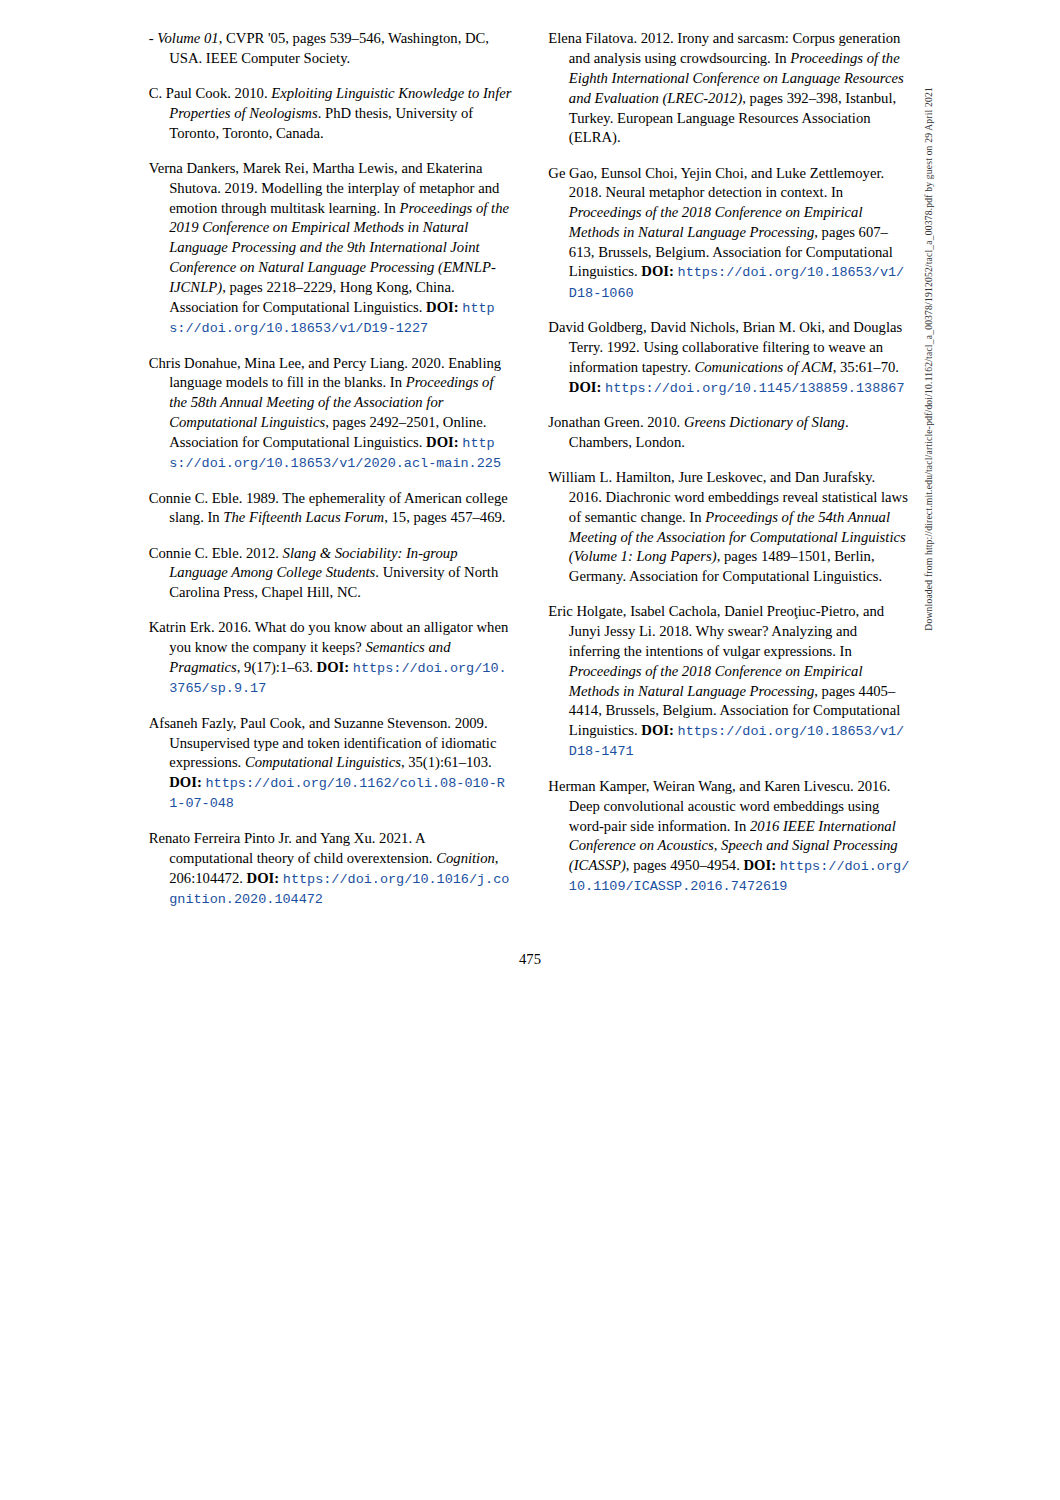Downloaded from http://direct.mit.edu/tacl/article-pdf/doi/10.1162/tacl_a_00378/1912052/tacl_a_00378.pdf by guest on 29 April 2021
- Volume 01, CVPR '05, pages 539–546, Washington, DC, USA. IEEE Computer Society.
C. Paul Cook. 2010. Exploiting Linguistic Knowledge to Infer Properties of Neologisms. PhD thesis, University of Toronto, Toronto, Canada.
Verna Dankers, Marek Rei, Martha Lewis, and Ekaterina Shutova. 2019. Modelling the interplay of metaphor and emotion through multitask learning. In Proceedings of the 2019 Conference on Empirical Methods in Natural Language Processing and the 9th International Joint Conference on Natural Language Processing (EMNLP-IJCNLP), pages 2218–2229, Hong Kong, China. Association for Computational Linguistics. DOI: https://doi.org/10.18653/v1/D19-1227
Chris Donahue, Mina Lee, and Percy Liang. 2020. Enabling language models to fill in the blanks. In Proceedings of the 58th Annual Meeting of the Association for Computational Linguistics, pages 2492–2501, Online. Association for Computational Linguistics. DOI: https://doi.org/10.18653/v1/2020.acl-main.225
Connie C. Eble. 1989. The ephemerality of American college slang. In The Fifteenth Lacus Forum, 15, pages 457–469.
Connie C. Eble. 2012. Slang & Sociability: In-group Language Among College Students. University of North Carolina Press, Chapel Hill, NC.
Katrin Erk. 2016. What do you know about an alligator when you know the company it keeps? Semantics and Pragmatics, 9(17):1–63. DOI: https://doi.org/10.3765/sp.9.17
Afsaneh Fazly, Paul Cook, and Suzanne Stevenson. 2009. Unsupervised type and token identification of idiomatic expressions. Computational Linguistics, 35(1):61–103. DOI: https://doi.org/10.1162/coli.08-010-R1-07-048
Renato Ferreira Pinto Jr. and Yang Xu. 2021. A computational theory of child overextension. Cognition, 206:104472. DOI: https://doi.org/10.1016/j.cognition.2020.104472
Elena Filatova. 2012. Irony and sarcasm: Corpus generation and analysis using crowdsourcing. In Proceedings of the Eighth International Conference on Language Resources and Evaluation (LREC-2012), pages 392–398, Istanbul, Turkey. European Language Resources Association (ELRA).
Ge Gao, Eunsol Choi, Yejin Choi, and Luke Zettlemoyer. 2018. Neural metaphor detection in context. In Proceedings of the 2018 Conference on Empirical Methods in Natural Language Processing, pages 607–613, Brussels, Belgium. Association for Computational Linguistics. DOI: https://doi.org/10.18653/v1/D18-1060
David Goldberg, David Nichols, Brian M. Oki, and Douglas Terry. 1992. Using collaborative filtering to weave an information tapestry. Comunications of ACM, 35:61–70. DOI: https://doi.org/10.1145/138859.138867
Jonathan Green. 2010. Greens Dictionary of Slang. Chambers, London.
William L. Hamilton, Jure Leskovec, and Dan Jurafsky. 2016. Diachronic word embeddings reveal statistical laws of semantic change. In Proceedings of the 54th Annual Meeting of the Association for Computational Linguistics (Volume 1: Long Papers), pages 1489–1501, Berlin, Germany. Association for Computational Linguistics.
Eric Holgate, Isabel Cachola, Daniel Preoţiuc-Pietro, and Junyi Jessy Li. 2018. Why swear? Analyzing and inferring the intentions of vulgar expressions. In Proceedings of the 2018 Conference on Empirical Methods in Natural Language Processing, pages 4405–4414, Brussels, Belgium. Association for Computational Linguistics. DOI: https://doi.org/10.18653/v1/D18-1471
Herman Kamper, Weiran Wang, and Karen Livescu. 2016. Deep convolutional acoustic word embeddings using word-pair side information. In 2016 IEEE International Conference on Acoustics, Speech and Signal Processing (ICASSP), pages 4950–4954. DOI: https://doi.org/10.1109/ICASSP.2016.7472619
475